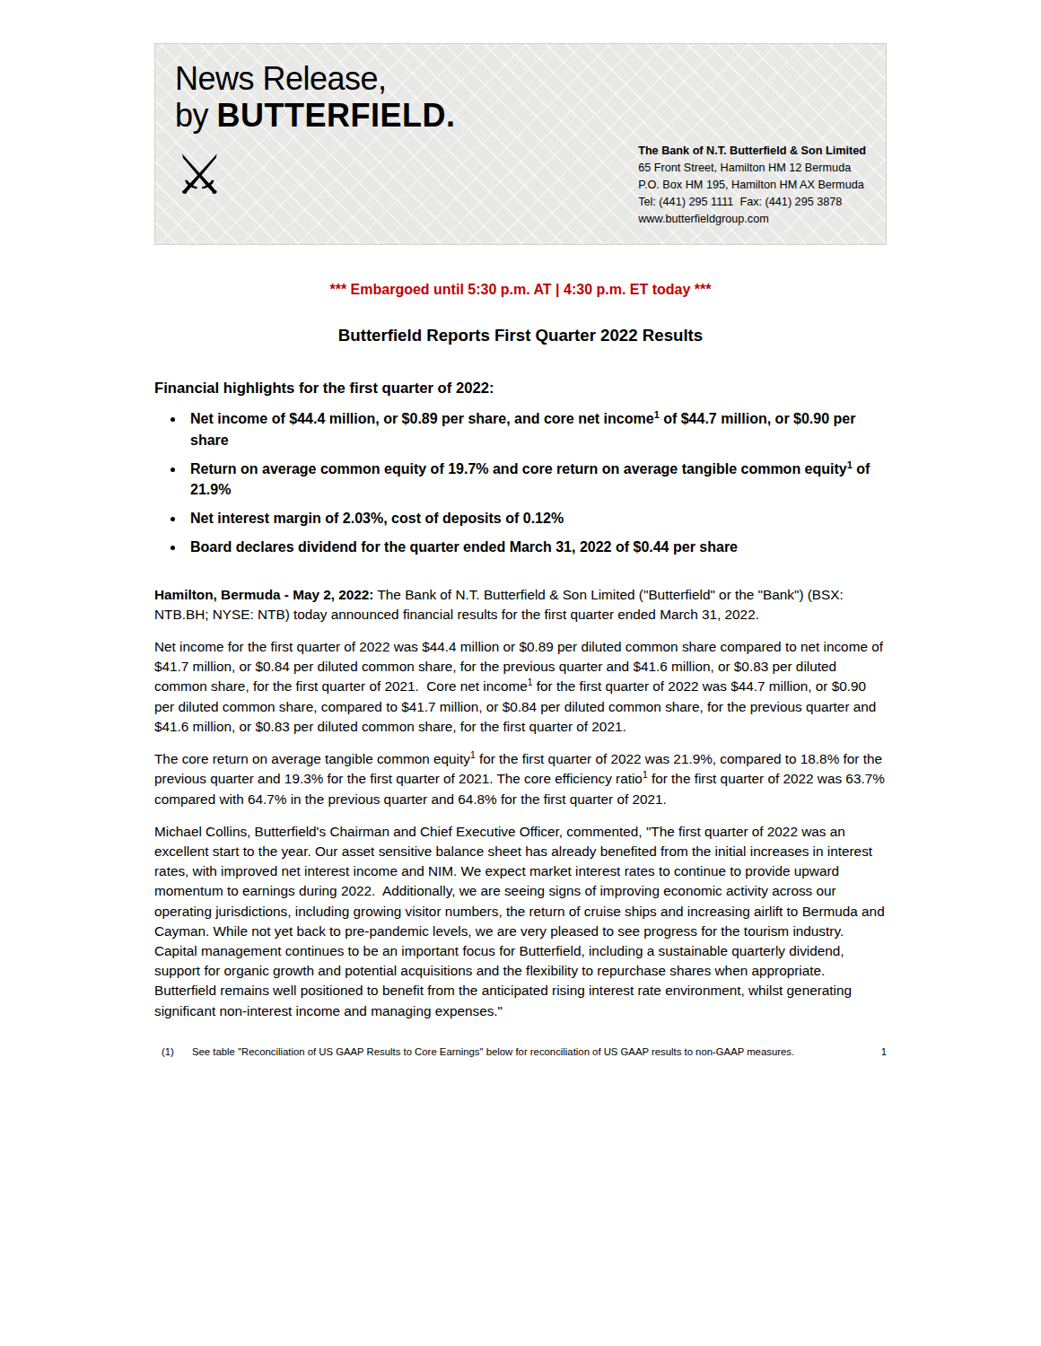News Release, by BUTTERFIELD.
⚔
The Bank of N.T. Butterfield & Son Limited
65 Front Street, Hamilton HM 12 Bermuda
P.O. Box HM 195, Hamilton HM AX Bermuda
Tel: (441) 295 1111 Fax: (441) 295 3878
www.butterfieldgroup.com
*** Embargoed until 5:30 p.m. AT | 4:30 p.m. ET today ***
Butterfield Reports First Quarter 2022 Results
Financial highlights for the first quarter of 2022:
Net income of $44.4 million, or $0.89 per share, and core net income1 of $44.7 million, or $0.90 per share
Return on average common equity of 19.7% and core return on average tangible common equity1 of 21.9%
Net interest margin of 2.03%, cost of deposits of 0.12%
Board declares dividend for the quarter ended March 31, 2022 of $0.44 per share
Hamilton, Bermuda - May 2, 2022: The Bank of N.T. Butterfield & Son Limited ("Butterfield" or the "Bank") (BSX: NTB.BH; NYSE: NTB) today announced financial results for the first quarter ended March 31, 2022.
Net income for the first quarter of 2022 was $44.4 million or $0.89 per diluted common share compared to net income of $41.7 million, or $0.84 per diluted common share, for the previous quarter and $41.6 million, or $0.83 per diluted common share, for the first quarter of 2021. Core net income1 for the first quarter of 2022 was $44.7 million, or $0.90 per diluted common share, compared to $41.7 million, or $0.84 per diluted common share, for the previous quarter and $41.6 million, or $0.83 per diluted common share, for the first quarter of 2021.
The core return on average tangible common equity1 for the first quarter of 2022 was 21.9%, compared to 18.8% for the previous quarter and 19.3% for the first quarter of 2021. The core efficiency ratio1 for the first quarter of 2022 was 63.7% compared with 64.7% in the previous quarter and 64.8% for the first quarter of 2021.
Michael Collins, Butterfield's Chairman and Chief Executive Officer, commented, "The first quarter of 2022 was an excellent start to the year. Our asset sensitive balance sheet has already benefited from the initial increases in interest rates, with improved net interest income and NIM. We expect market interest rates to continue to provide upward momentum to earnings during 2022. Additionally, we are seeing signs of improving economic activity across our operating jurisdictions, including growing visitor numbers, the return of cruise ships and increasing airlift to Bermuda and Cayman. While not yet back to pre-pandemic levels, we are very pleased to see progress for the tourism industry. Capital management continues to be an important focus for Butterfield, including a sustainable quarterly dividend, support for organic growth and potential acquisitions and the flexibility to repurchase shares when appropriate. Butterfield remains well positioned to benefit from the anticipated rising interest rate environment, whilst generating significant non-interest income and managing expenses."
(1) See table "Reconciliation of US GAAP Results to Core Earnings" below for reconciliation of US GAAP results to non-GAAP measures. 1